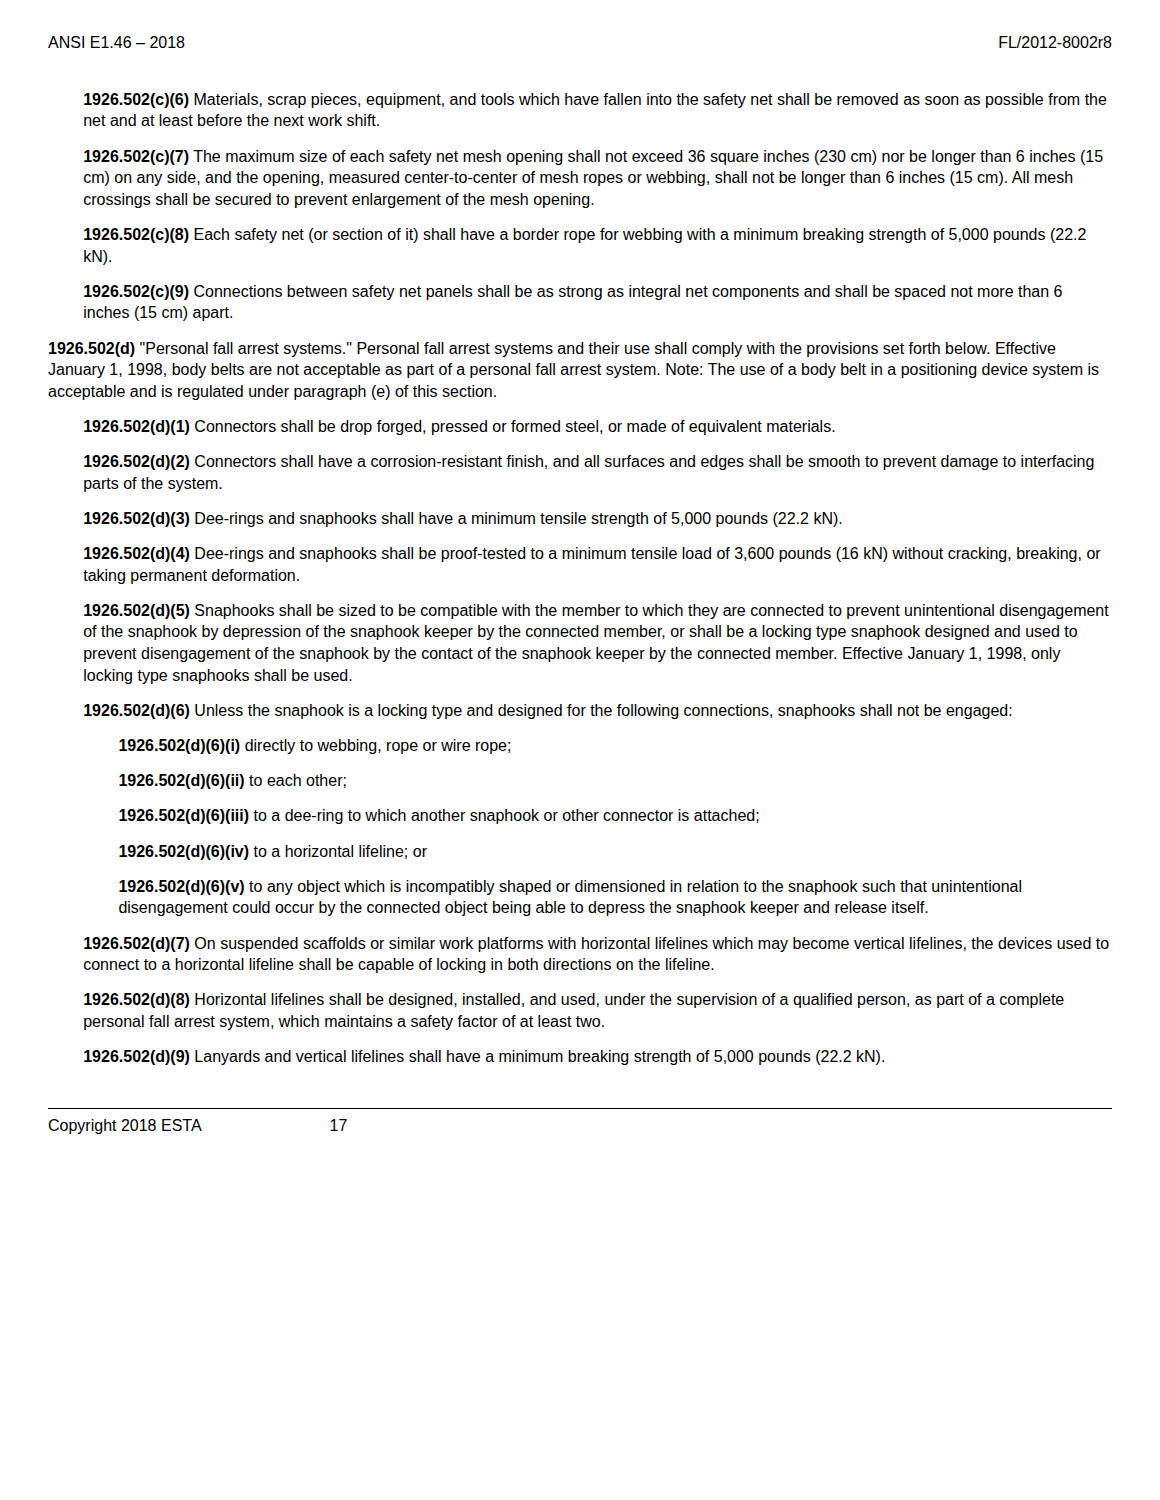ANSI E1.46 – 2018 FL/2012-8002r8
1926.502(c)(6) Materials, scrap pieces, equipment, and tools which have fallen into the safety net shall be removed as soon as possible from the net and at least before the next work shift.
1926.502(c)(7) The maximum size of each safety net mesh opening shall not exceed 36 square inches (230 cm) nor be longer than 6 inches (15 cm) on any side, and the opening, measured center-to-center of mesh ropes or webbing, shall not be longer than 6 inches (15 cm). All mesh crossings shall be secured to prevent enlargement of the mesh opening.
1926.502(c)(8) Each safety net (or section of it) shall have a border rope for webbing with a minimum breaking strength of 5,000 pounds (22.2 kN).
1926.502(c)(9) Connections between safety net panels shall be as strong as integral net components and shall be spaced not more than 6 inches (15 cm) apart.
1926.502(d) "Personal fall arrest systems." Personal fall arrest systems and their use shall comply with the provisions set forth below. Effective January 1, 1998, body belts are not acceptable as part of a personal fall arrest system. Note: The use of a body belt in a positioning device system is acceptable and is regulated under paragraph (e) of this section.
1926.502(d)(1) Connectors shall be drop forged, pressed or formed steel, or made of equivalent materials.
1926.502(d)(2) Connectors shall have a corrosion-resistant finish, and all surfaces and edges shall be smooth to prevent damage to interfacing parts of the system.
1926.502(d)(3) Dee-rings and snaphooks shall have a minimum tensile strength of 5,000 pounds (22.2 kN).
1926.502(d)(4) Dee-rings and snaphooks shall be proof-tested to a minimum tensile load of 3,600 pounds (16 kN) without cracking, breaking, or taking permanent deformation.
1926.502(d)(5) Snaphooks shall be sized to be compatible with the member to which they are connected to prevent unintentional disengagement of the snaphook by depression of the snaphook keeper by the connected member, or shall be a locking type snaphook designed and used to prevent disengagement of the snaphook by the contact of the snaphook keeper by the connected member. Effective January 1, 1998, only locking type snaphooks shall be used.
1926.502(d)(6) Unless the snaphook is a locking type and designed for the following connections, snaphooks shall not be engaged:
1926.502(d)(6)(i) directly to webbing, rope or wire rope;
1926.502(d)(6)(ii) to each other;
1926.502(d)(6)(iii) to a dee-ring to which another snaphook or other connector is attached;
1926.502(d)(6)(iv) to a horizontal lifeline; or
1926.502(d)(6)(v) to any object which is incompatibly shaped or dimensioned in relation to the snaphook such that unintentional disengagement could occur by the connected object being able to depress the snaphook keeper and release itself.
1926.502(d)(7) On suspended scaffolds or similar work platforms with horizontal lifelines which may become vertical lifelines, the devices used to connect to a horizontal lifeline shall be capable of locking in both directions on the lifeline.
1926.502(d)(8) Horizontal lifelines shall be designed, installed, and used, under the supervision of a qualified person, as part of a complete personal fall arrest system, which maintains a safety factor of at least two.
1926.502(d)(9) Lanyards and vertical lifelines shall have a minimum breaking strength of 5,000 pounds (22.2 kN).
Copyright 2018 ESTA 17